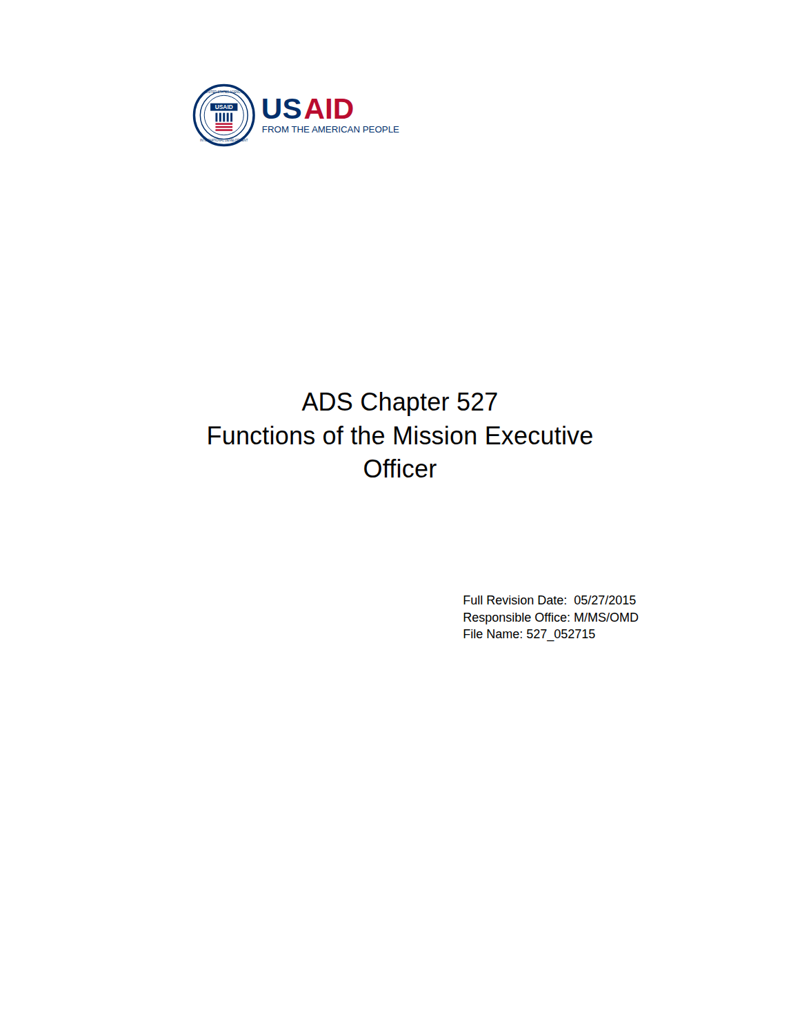ADS Chapter 527 Functions of the Mission Executive Officer
Full Revision Date: 05/27/2015
Responsible Office: M/MS/OMD
File Name: 527_052715